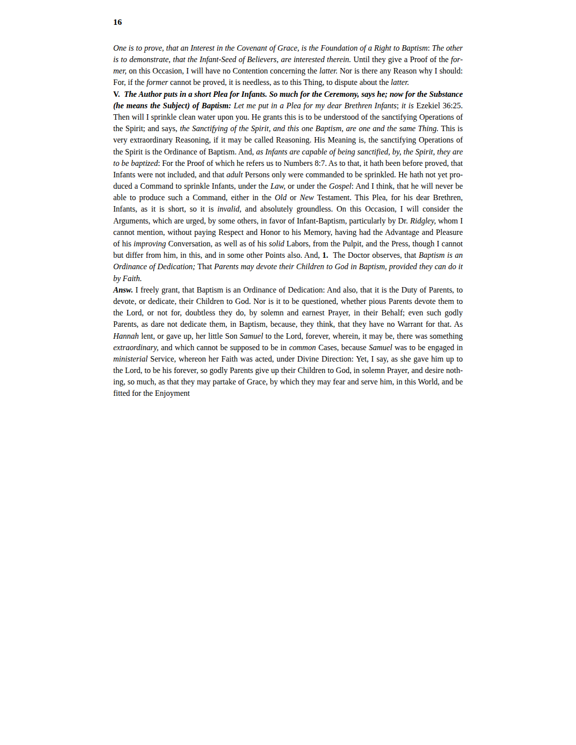16
One is to prove, that an Interest in the Covenant of Grace, is the Foundation of a Right to Baptism: The other is to demonstrate, that the Infant-Seed of Believers, are interested therein. Until they give a Proof of the former, on this Occasion, I will have no Contention concerning the latter. Nor is there any Reason why I should: For, if the former cannot be proved, it is needless, as to this Thing, to dispute about the latter.
V. The Author puts in a short Plea for Infants. So much for the Ceremony, says he; now for the Substance (he means the Subject) of Baptism: Let me put in a Plea for my dear Brethren Infants; it is Ezekiel 36:25. Then will I sprinkle clean water upon you. He grants this is to be understood of the sanctifying Operations of the Spirit; and says, the Sanctifying of the Spirit, and this one Baptism, are one and the same Thing. This is very extraordinary Reasoning, if it may be called Reasoning. His Meaning is, the sanctifying Operations of the Spirit is the Ordinance of Baptism. And, as Infants are capable of being sanctified, by, the Spirit, they are to be baptized: For the Proof of which he refers us to Numbers 8:7. As to that, it hath been before proved, that Infants were not included, and that adult Persons only were commanded to be sprinkled. He hath not yet produced a Command to sprinkle Infants, under the Law, or under the Gospel: And I think, that he will never be able to produce such a Command, either in the Old or New Testament. This Plea, for his dear Brethren, Infants, as it is short, so it is invalid, and absolutely groundless. On this Occasion, I will consider the Arguments, which are urged, by some others, in favor of Infant-Baptism, particularly by Dr. Ridgley, whom I cannot mention, without paying Respect and Honor to his Memory, having had the Advantage and Pleasure of his improving Conversation, as well as of his solid Labors, from the Pulpit, and the Press, though I cannot but differ from him, in this, and in some other Points also. And, 1. The Doctor observes, that Baptism is an Ordinance of Dedication; That Parents may devote their Children to God in Baptism, provided they can do it by Faith.
Answ. I freely grant, that Baptism is an Ordinance of Dedication: And also, that it is the Duty of Parents, to devote, or dedicate, their Children to God. Nor is it to be questioned, whether pious Parents devote them to the Lord, or not for, doubtless they do, by solemn and earnest Prayer, in their Behalf; even such godly Parents, as dare not dedicate them, in Baptism, because, they think, that they have no Warrant for that. As Hannah lent, or gave up, her little Son Samuel to the Lord, forever, wherein, it may be, there was something extraordinary, and which cannot be supposed to be in common Cases, because Samuel was to be engaged in ministerial Service, whereon her Faith was acted, under Divine Direction: Yet, I say, as she gave him up to the Lord, to be his forever, so godly Parents give up their Children to God, in solemn Prayer, and desire nothing, so much, as that they may partake of Grace, by which they may fear and serve him, in this World, and be fitted for the Enjoyment